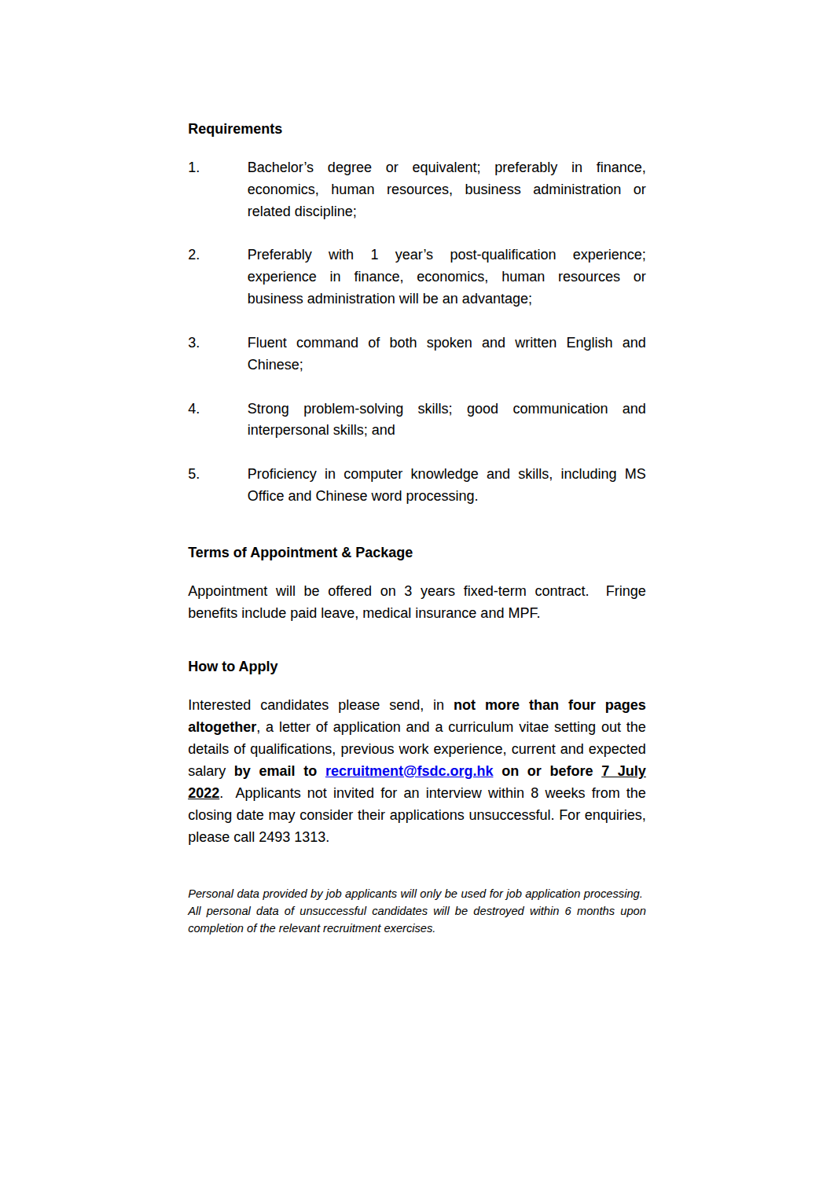Requirements
1. Bachelor’s degree or equivalent; preferably in finance, economics, human resources, business administration or related discipline;
2. Preferably with 1 year’s post-qualification experience; experience in finance, economics, human resources or business administration will be an advantage;
3. Fluent command of both spoken and written English and Chinese;
4. Strong problem-solving skills; good communication and interpersonal skills; and
5. Proficiency in computer knowledge and skills, including MS Office and Chinese word processing.
Terms of Appointment & Package
Appointment will be offered on 3 years fixed-term contract. Fringe benefits include paid leave, medical insurance and MPF.
How to Apply
Interested candidates please send, in not more than four pages altogether, a letter of application and a curriculum vitae setting out the details of qualifications, previous work experience, current and expected salary by email to recruitment@fsdc.org.hk on or before 7 July 2022. Applicants not invited for an interview within 8 weeks from the closing date may consider their applications unsuccessful. For enquiries, please call 2493 1313.
Personal data provided by job applicants will only be used for job application processing. All personal data of unsuccessful candidates will be destroyed within 6 months upon completion of the relevant recruitment exercises.